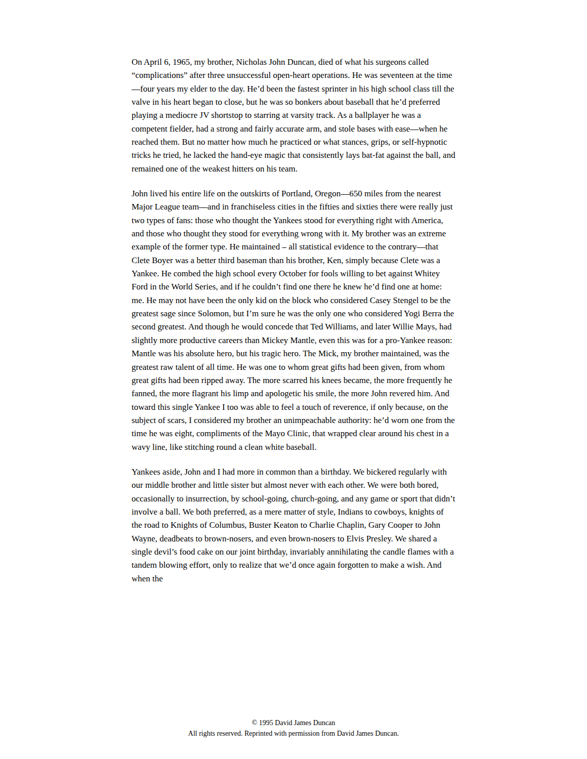On April 6, 1965, my brother, Nicholas John Duncan, died of what his surgeons called “complications” after three unsuccessful open-heart operations. He was seventeen at the time—four years my elder to the day. He’d been the fastest sprinter in his high school class till the valve in his heart began to close, but he was so bonkers about baseball that he’d preferred playing a mediocre JV shortstop to starring at varsity track. As a ballplayer he was a competent fielder, had a strong and fairly accurate arm, and stole bases with ease—when he reached them. But no matter how much he practiced or what stances, grips, or self-hypnotic tricks he tried, he lacked the hand-eye magic that consistently lays bat-fat against the ball, and remained one of the weakest hitters on his team.
John lived his entire life on the outskirts of Portland, Oregon—650 miles from the nearest Major League team—and in franchiseless cities in the fifties and sixties there were really just two types of fans: those who thought the Yankees stood for everything right with America, and those who thought they stood for everything wrong with it. My brother was an extreme example of the former type. He maintained – all statistical evidence to the contrary—that Clete Boyer was a better third baseman than his brother, Ken, simply because Clete was a Yankee. He combed the high school every October for fools willing to bet against Whitey Ford in the World Series, and if he couldn’t find one there he knew he’d find one at home: me. He may not have been the only kid on the block who considered Casey Stengel to be the greatest sage since Solomon, but I’m sure he was the only one who considered Yogi Berra the second greatest. And though he would concede that Ted Williams, and later Willie Mays, had slightly more productive careers than Mickey Mantle, even this was for a pro-Yankee reason: Mantle was his absolute hero, but his tragic hero. The Mick, my brother maintained, was the greatest raw talent of all time. He was one to whom great gifts had been given, from whom great gifts had been ripped away. The more scarred his knees became, the more frequently he fanned, the more flagrant his limp and apologetic his smile, the more John revered him. And toward this single Yankee I too was able to feel a touch of reverence, if only because, on the subject of scars, I considered my brother an unimpeachable authority: he’d worn one from the time he was eight, compliments of the Mayo Clinic, that wrapped clear around his chest in a wavy line, like stitching round a clean white baseball.
Yankees aside, John and I had more in common than a birthday. We bickered regularly with our middle brother and little sister but almost never with each other. We were both bored, occasionally to insurrection, by school-going, church-going, and any game or sport that didn’t involve a ball. We both preferred, as a mere matter of style, Indians to cowboys, knights of the road to Knights of Columbus, Buster Keaton to Charlie Chaplin, Gary Cooper to John Wayne, deadbeats to brown-nosers, and even brown-nosers to Elvis Presley. We shared a single devil’s food cake on our joint birthday, invariably annihilating the candle flames with a tandem blowing effort, only to realize that we’d once again forgotten to make a wish. And when the
© 1995 David James Duncan
All rights reserved. Reprinted with permission from David James Duncan.